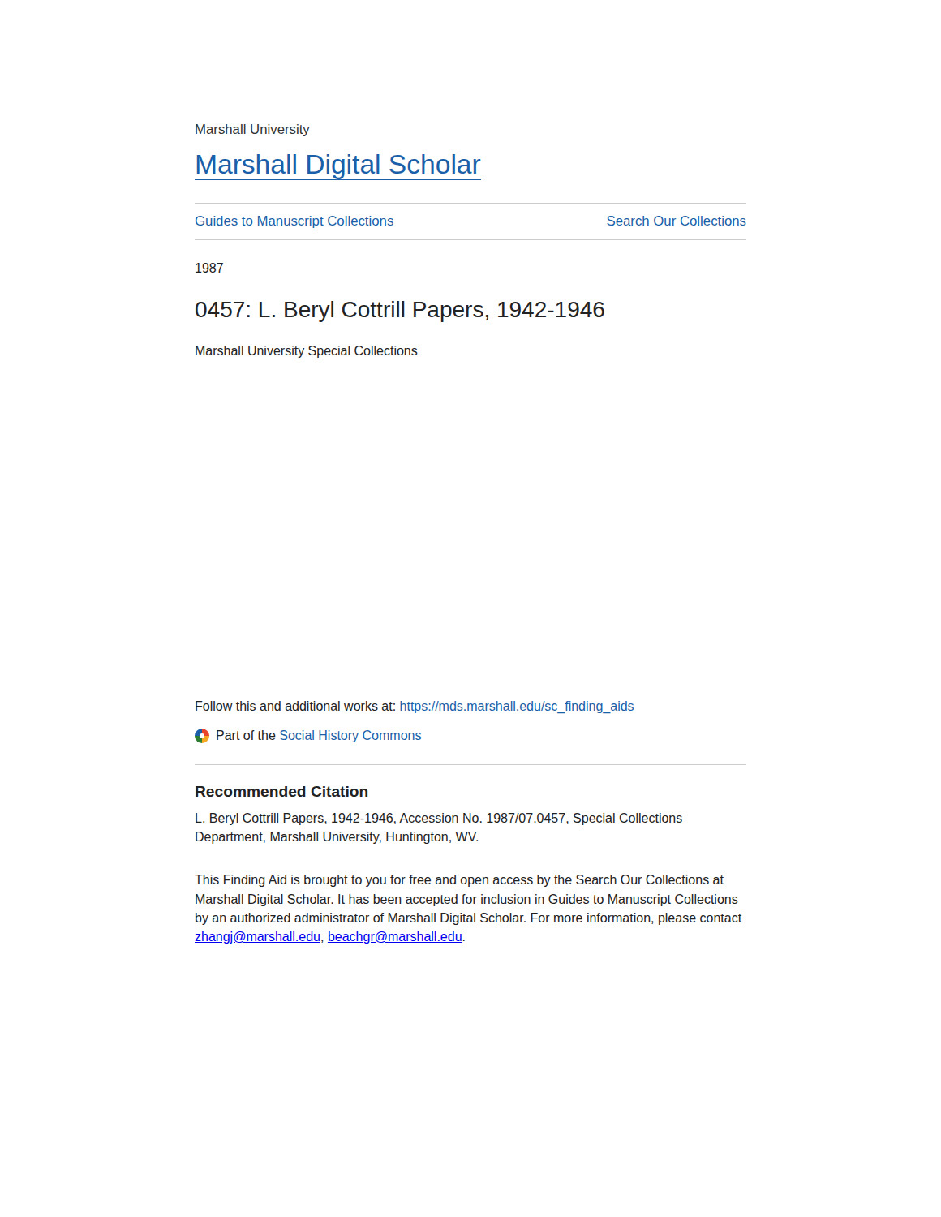Marshall University
Marshall Digital Scholar
Guides to Manuscript Collections Search Our Collections
1987
0457: L. Beryl Cottrill Papers, 1942-1946
Marshall University Special Collections
Follow this and additional works at: https://mds.marshall.edu/sc_finding_aids
Part of the Social History Commons
Recommended Citation
L. Beryl Cottrill Papers, 1942-1946, Accession No. 1987/07.0457, Special Collections Department, Marshall University, Huntington, WV.
This Finding Aid is brought to you for free and open access by the Search Our Collections at Marshall Digital Scholar. It has been accepted for inclusion in Guides to Manuscript Collections by an authorized administrator of Marshall Digital Scholar. For more information, please contact zhangj@marshall.edu, beachgr@marshall.edu.